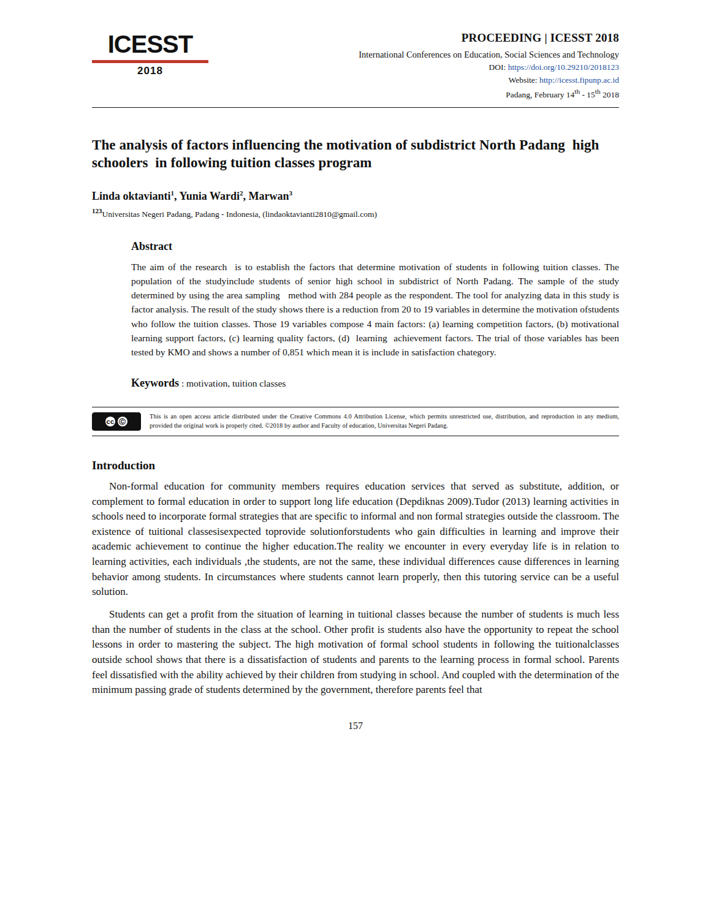ICESST
2018
PROCEEDING | ICESST 2018
International Conferences on Education, Social Sciences and Technology
DOI: https://doi.org/10.29210/2018123
Website: http://icesst.fipunp.ac.id
Padang, February 14th - 15th 2018
The analysis of factors influencing the motivation of subdistrict North Padang high schoolers in following tuition classes program
Linda oktavianti1, Yunia Wardi2, Marwan3
123Universitas Negeri Padang, Padang - Indonesia, (lindaoktavianti2810@gmail.com)
Abstract
The aim of the research is to establish the factors that determine motivation of students in following tuition classes. The population of the studyinclude students of senior high school in subdistrict of North Padang. The sample of the study determined by using the area sampling method with 284 people as the respondent. The tool for analyzing data in this study is factor analysis. The result of the study shows there is a reduction from 20 to 19 variables in determine the motivation ofstudents who follow the tuition classes. Those 19 variables compose 4 main factors: (a) learning competition factors, (b) motivational learning support factors, (c) learning quality factors, (d) learning achievement factors. The trial of those variables has been tested by KMO and shows a number of 0,851 which mean it is include in satisfaction chategory.
Keywords : motivation, tuition classes
ccⒸ
This is an open access article distributed under the Creative Commons 4.0 Attribution License, which permits unrestricted use, distribution, and reproduction in any medium, provided the original work is properly cited. ©2018 by author and Faculty of education, Universitas Negeri Padang.
Introduction
Non-formal education for community members requires education services that served as substitute, addition, or complement to formal education in order to support long life education (Depdiknas 2009).Tudor (2013) learning activities in schools need to incorporate formal strategies that are specific to informal and non formal strategies outside the classroom. The existence of tuitional classesisexpected toprovide solutionforstudents who gain difficulties in learning and improve their academic achievement to continue the higher education.The reality we encounter in every everyday life is in relation to learning activities, each individuals ,the students, are not the same, these individual differences cause differences in learning behavior among students. In circumstances where students cannot learn properly, then this tutoring service can be a useful solution.
Students can get a profit from the situation of learning in tuitional classes because the number of students is much less than the number of students in the class at the school. Other profit is students also have the opportunity to repeat the school lessons in order to mastering the subject. The high motivation of formal school students in following the tuitionalclasses outside school shows that there is a dissatisfaction of students and parents to the learning process in formal school. Parents feel dissatisfied with the ability achieved by their children from studying in school. And coupled with the determination of the minimum passing grade of students determined by the government, therefore parents feel that
157